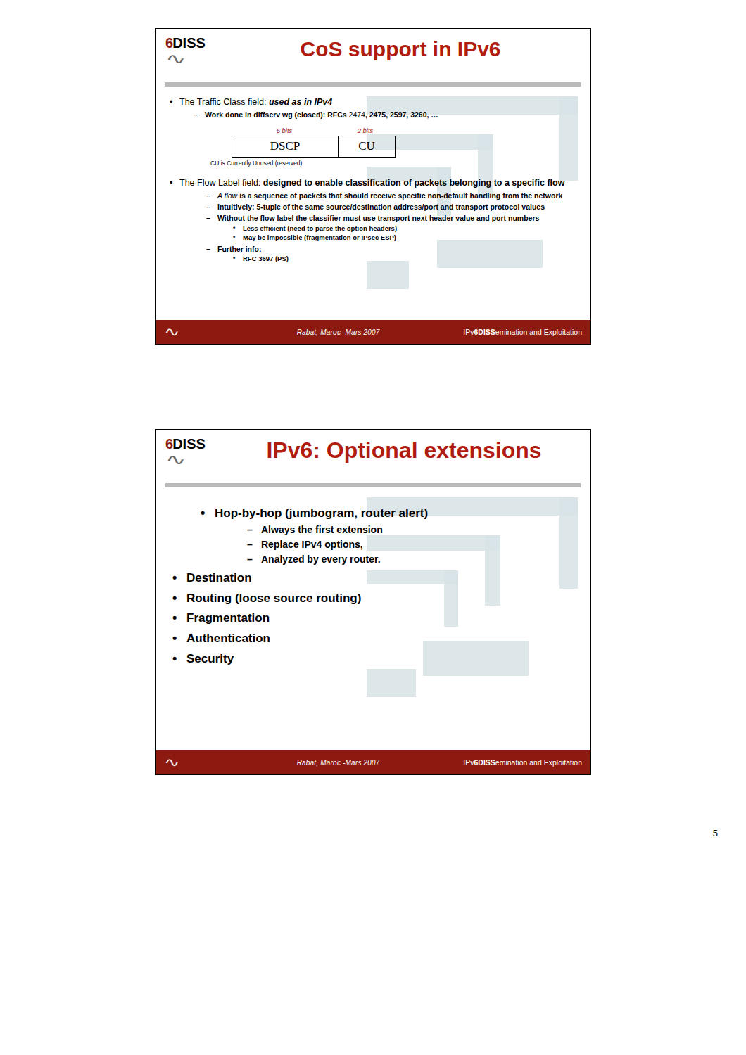6DISS
∿
CoS support in IPv6
The Traffic Class field: used as in IPv4
Work done in diffserv wg (closed): RFCs 2474, 2475, 2597, 3260, …
6 bits 2 bits
| DSCP | CU |
CU is Currently Unused (reserved)
The Flow Label field: designed to enable classification of packets belonging to a specific flow
A flow is a sequence of packets that should receive specific non-default handling from the network
Intuitively: 5-tuple of the same source/destination address/port and transport protocol values
Without the flow label the classifier must use transport next header value and port numbers
Less efficient (need to parse the option headers)
May be impossible (fragmentation or IPsec ESP)
Further info:
RFC 3697 (PS)
∿
Rabat, Maroc -Mars 2007
IPv 6 DISSemination and Exploitation
6DISS
∿
IPv6: Optional extensions
Hop-by-hop (jumbogram, router alert)
Always the first extension
Replace IPv4 options,
Analyzed by every router.
Destination
Routing (loose source routing)
Fragmentation
Authentication
Security
∿
Rabat, Maroc -Mars 2007
IPv 6 DISSemination and Exploitation
5